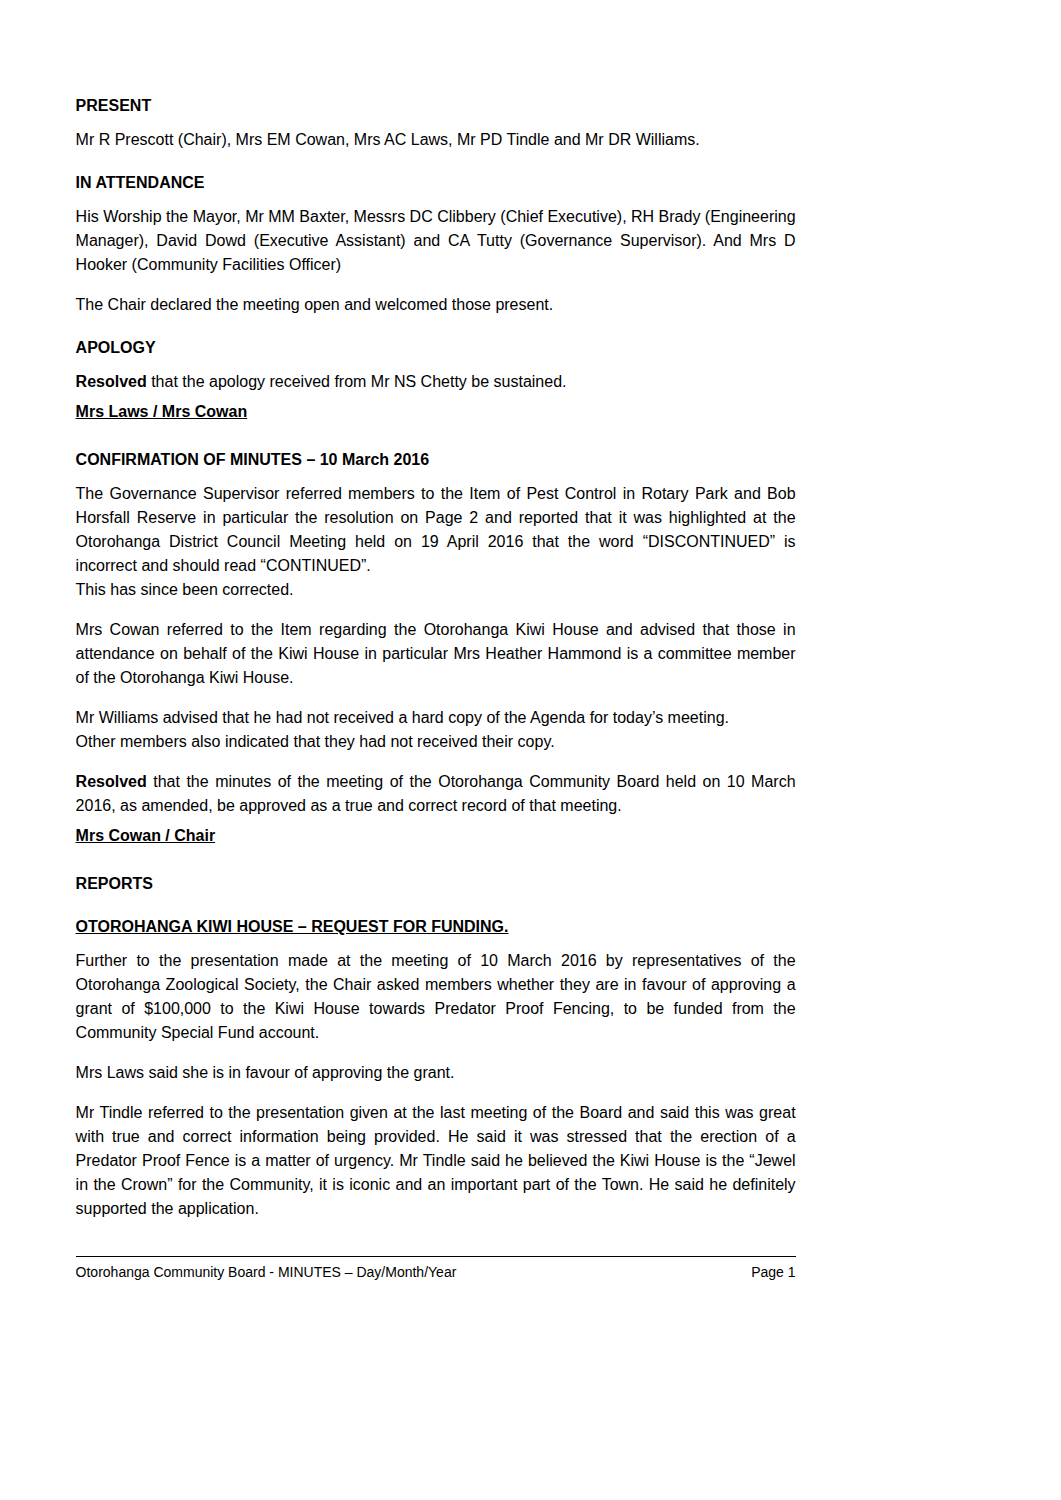PRESENT
Mr R Prescott (Chair), Mrs EM Cowan, Mrs AC Laws, Mr PD Tindle and Mr DR Williams.
IN ATTENDANCE
His Worship the Mayor, Mr MM Baxter, Messrs DC Clibbery (Chief Executive), RH Brady (Engineering Manager), David Dowd (Executive Assistant) and CA Tutty (Governance Supervisor). And Mrs D Hooker (Community Facilities Officer)
The Chair declared the meeting open and welcomed those present.
APOLOGY
Resolved that the apology received from Mr NS Chetty be sustained.
Mrs Laws / Mrs Cowan
CONFIRMATION OF MINUTES – 10 March 2016
The Governance Supervisor referred members to the Item of Pest Control in Rotary Park and Bob Horsfall Reserve in particular the resolution on Page 2 and reported that it was highlighted at the Otorohanga District Council Meeting held on 19 April 2016 that the word “DISCONTINUED” is incorrect and should read “CONTINUED”.
This has since been corrected.
Mrs Cowan referred to the Item regarding the Otorohanga Kiwi House and advised that those in attendance on behalf of the Kiwi House in particular Mrs Heather Hammond is a committee member of the Otorohanga Kiwi House.
Mr Williams advised that he had not received a hard copy of the Agenda for today’s meeting.
Other members also indicated that they had not received their copy.
Resolved that the minutes of the meeting of the Otorohanga Community Board held on 10 March 2016, as amended, be approved as a true and correct record of that meeting.
Mrs Cowan / Chair
REPORTS
OTOROHANGA KIWI HOUSE – REQUEST FOR FUNDING.
Further to the presentation made at the meeting of 10 March 2016 by representatives of the Otorohanga Zoological Society, the Chair asked members whether they are in favour of approving a grant of $100,000 to the Kiwi House towards Predator Proof Fencing, to be funded from the Community Special Fund account.
Mrs Laws said she is in favour of approving the grant.
Mr Tindle referred to the presentation given at the last meeting of the Board and said this was great with true and correct information being provided. He said it was stressed that the erection of a Predator Proof Fence is a matter of urgency. Mr Tindle said he believed the Kiwi House is the “Jewel in the Crown” for the Community, it is iconic and an important part of the Town. He said he definitely supported the application.
Otorohanga Community Board - MINUTES – Day/Month/Year Page 1